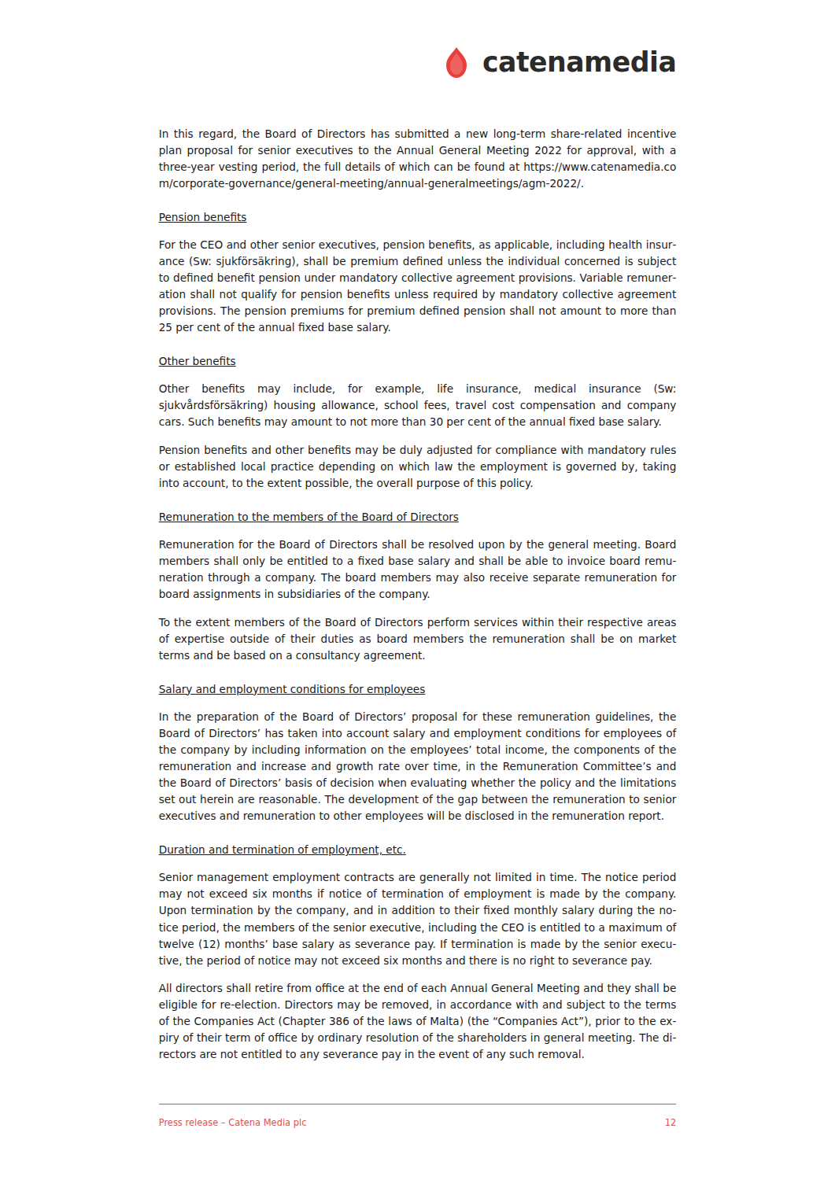catenamedia
In this regard, the Board of Directors has submitted a new long-term share-related incentive plan proposal for senior executives to the Annual General Meeting 2022 for approval, with a three-year vesting period, the full details of which can be found at https://www.catenamedia.com/corporate-governance/general-meeting/annual-generalmeetings/agm-2022/.
Pension benefits
For the CEO and other senior executives, pension benefits, as applicable, including health insurance (Sw: sjukförsäkring), shall be premium defined unless the individual concerned is subject to defined benefit pension under mandatory collective agreement provisions. Variable remuneration shall not qualify for pension benefits unless required by mandatory collective agreement provisions. The pension premiums for premium defined pension shall not amount to more than 25 per cent of the annual fixed base salary.
Other benefits
Other benefits may include, for example, life insurance, medical insurance (Sw: sjukvårdsförsäkring) housing allowance, school fees, travel cost compensation and company cars. Such benefits may amount to not more than 30 per cent of the annual fixed base salary.
Pension benefits and other benefits may be duly adjusted for compliance with mandatory rules or established local practice depending on which law the employment is governed by, taking into account, to the extent possible, the overall purpose of this policy.
Remuneration to the members of the Board of Directors
Remuneration for the Board of Directors shall be resolved upon by the general meeting. Board members shall only be entitled to a fixed base salary and shall be able to invoice board remuneration through a company. The board members may also receive separate remuneration for board assignments in subsidiaries of the company.
To the extent members of the Board of Directors perform services within their respective areas of expertise outside of their duties as board members the remuneration shall be on market terms and be based on a consultancy agreement.
Salary and employment conditions for employees
In the preparation of the Board of Directors’ proposal for these remuneration guidelines, the Board of Directors’ has taken into account salary and employment conditions for employees of the company by including information on the employees’ total income, the components of the remuneration and increase and growth rate over time, in the Remuneration Committee’s and the Board of Directors’ basis of decision when evaluating whether the policy and the limitations set out herein are reasonable. The development of the gap between the remuneration to senior executives and remuneration to other employees will be disclosed in the remuneration report.
Duration and termination of employment, etc.
Senior management employment contracts are generally not limited in time. The notice period may not exceed six months if notice of termination of employment is made by the company. Upon termination by the company, and in addition to their fixed monthly salary during the notice period, the members of the senior executive, including the CEO is entitled to a maximum of twelve (12) months’ base salary as severance pay. If termination is made by the senior executive, the period of notice may not exceed six months and there is no right to severance pay.
All directors shall retire from office at the end of each Annual General Meeting and they shall be eligible for re-election. Directors may be removed, in accordance with and subject to the terms of the Companies Act (Chapter 386 of the laws of Malta) (the “Companies Act”), prior to the expiry of their term of office by ordinary resolution of the shareholders in general meeting. The directors are not entitled to any severance pay in the event of any such removal.
Press release – Catena Media plc 12